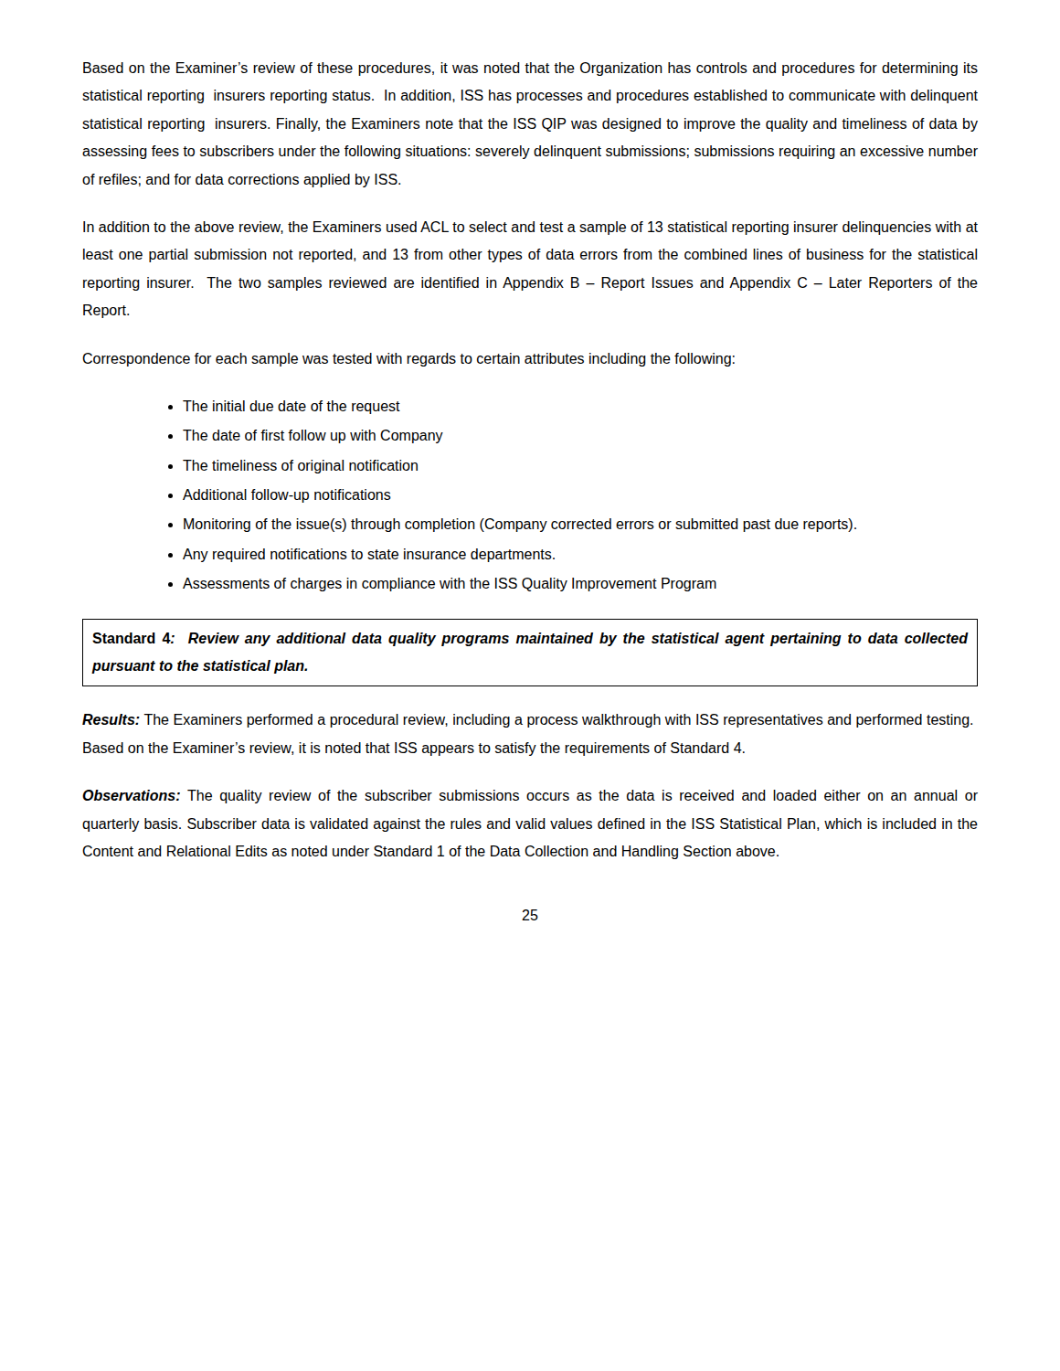Based on the Examiner’s review of these procedures, it was noted that the Organization has controls and procedures for determining its statistical reporting insurers reporting status. In addition, ISS has processes and procedures established to communicate with delinquent statistical reporting insurers. Finally, the Examiners note that the ISS QIP was designed to improve the quality and timeliness of data by assessing fees to subscribers under the following situations: severely delinquent submissions; submissions requiring an excessive number of refiles; and for data corrections applied by ISS.
In addition to the above review, the Examiners used ACL to select and test a sample of 13 statistical reporting insurer delinquencies with at least one partial submission not reported, and 13 from other types of data errors from the combined lines of business for the statistical reporting insurer. The two samples reviewed are identified in Appendix B – Report Issues and Appendix C – Later Reporters of the Report.
Correspondence for each sample was tested with regards to certain attributes including the following:
The initial due date of the request
The date of first follow up with Company
The timeliness of original notification
Additional follow-up notifications
Monitoring of the issue(s) through completion (Company corrected errors or submitted past due reports).
Any required notifications to state insurance departments.
Assessments of charges in compliance with the ISS Quality Improvement Program
Standard 4: Review any additional data quality programs maintained by the statistical agent pertaining to data collected pursuant to the statistical plan.
Results: The Examiners performed a procedural review, including a process walkthrough with ISS representatives and performed testing. Based on the Examiner’s review, it is noted that ISS appears to satisfy the requirements of Standard 4.
Observations: The quality review of the subscriber submissions occurs as the data is received and loaded either on an annual or quarterly basis. Subscriber data is validated against the rules and valid values defined in the ISS Statistical Plan, which is included in the Content and Relational Edits as noted under Standard 1 of the Data Collection and Handling Section above.
25